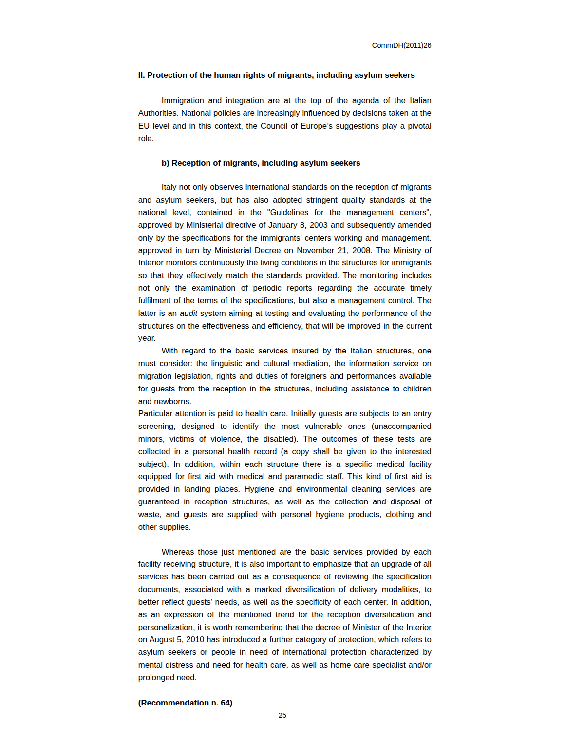CommDH(2011)26
II. Protection of the human rights of migrants, including asylum seekers
Immigration and integration are at the top of the agenda of the Italian Authorities. National policies are increasingly influenced by decisions taken at the EU level and in this context, the Council of Europe’s suggestions play a pivotal role.
b) Reception of migrants, including asylum seekers
Italy not only observes international standards on the reception of migrants and asylum seekers, but has also adopted stringent quality standards at the national level, contained in the "Guidelines for the management centers", approved by Ministerial directive of January 8, 2003 and subsequently amended only by the specifications for the immigrants’ centers working and management, approved in turn by Ministerial Decree on November 21, 2008. The Ministry of Interior monitors continuously the living conditions in the structures for immigrants so that they effectively match the standards provided. The monitoring includes not only the examination of periodic reports regarding the accurate timely fulfilment of the terms of the specifications, but also a management control. The latter is an audit system aiming at testing and evaluating the performance of the structures on the effectiveness and efficiency, that will be improved in the current year.
With regard to the basic services insured by the Italian structures, one must consider: the linguistic and cultural mediation, the information service on migration legislation, rights and duties of foreigners and performances available for guests from the reception in the structures, including assistance to children and newborns.
Particular attention is paid to health care. Initially guests are subjects to an entry screening, designed to identify the most vulnerable ones (unaccompanied minors, victims of violence, the disabled). The outcomes of these tests are collected in a personal health record (a copy shall be given to the interested subject). In addition, within each structure there is a specific medical facility equipped for first aid with medical and paramedic staff. This kind of first aid is provided in landing places. Hygiene and environmental cleaning services are guaranteed in reception structures, as well as the collection and disposal of waste, and guests are supplied with personal hygiene products, clothing and other supplies.
Whereas those just mentioned are the basic services provided by each facility receiving structure, it is also important to emphasize that an upgrade of all services has been carried out as a consequence of reviewing the specification documents, associated with a marked diversification of delivery modalities, to better reflect guests’ needs, as well as the specificity of each center. In addition, as an expression of the mentioned trend for the reception diversification and personalization, it is worth remembering that the decree of Minister of the Interior on August 5, 2010 has introduced a further category of protection, which refers to asylum seekers or people in need of international protection characterized by mental distress and need for health care, as well as home care specialist and/or prolonged need.
(Recommendation n. 64)
25